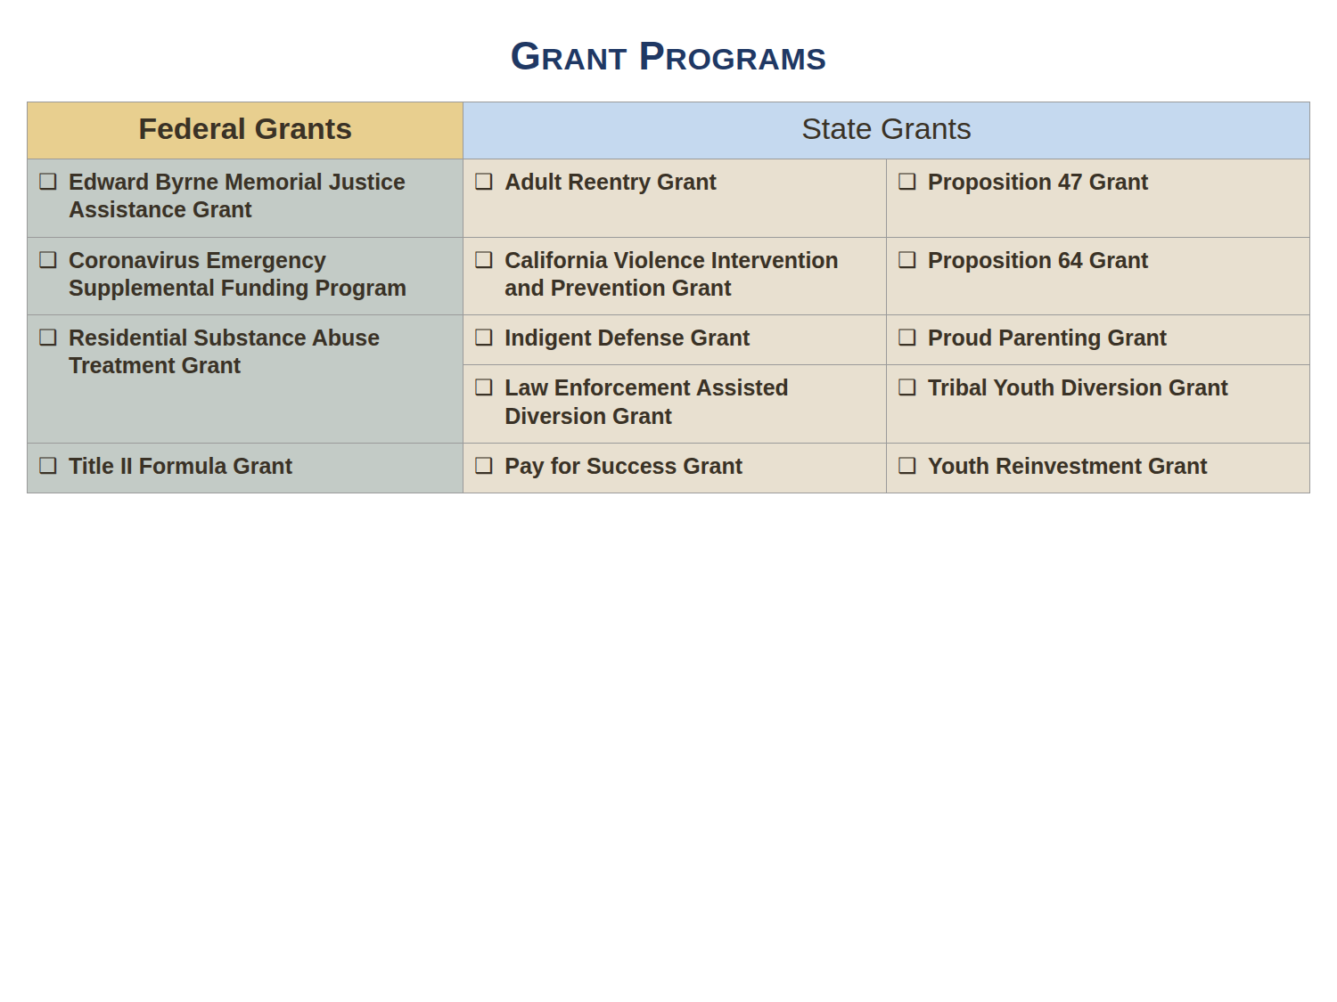GRANT PROGRAMS
| Federal Grants | State Grants |
| --- | --- |
| Edward Byrne Memorial Justice Assistance Grant | Adult Reentry Grant | Proposition 47 Grant |
| Coronavirus Emergency Supplemental Funding Program | California Violence Intervention and Prevention Grant | Proposition 64 Grant |
| Residential Substance Abuse Treatment Grant | Indigent Defense Grant | Proud Parenting Grant |
| Law Enforcement Assisted Diversion Grant | Tribal Youth Diversion Grant |
| Title II Formula Grant | Pay for Success Grant | Youth Reinvestment Grant |